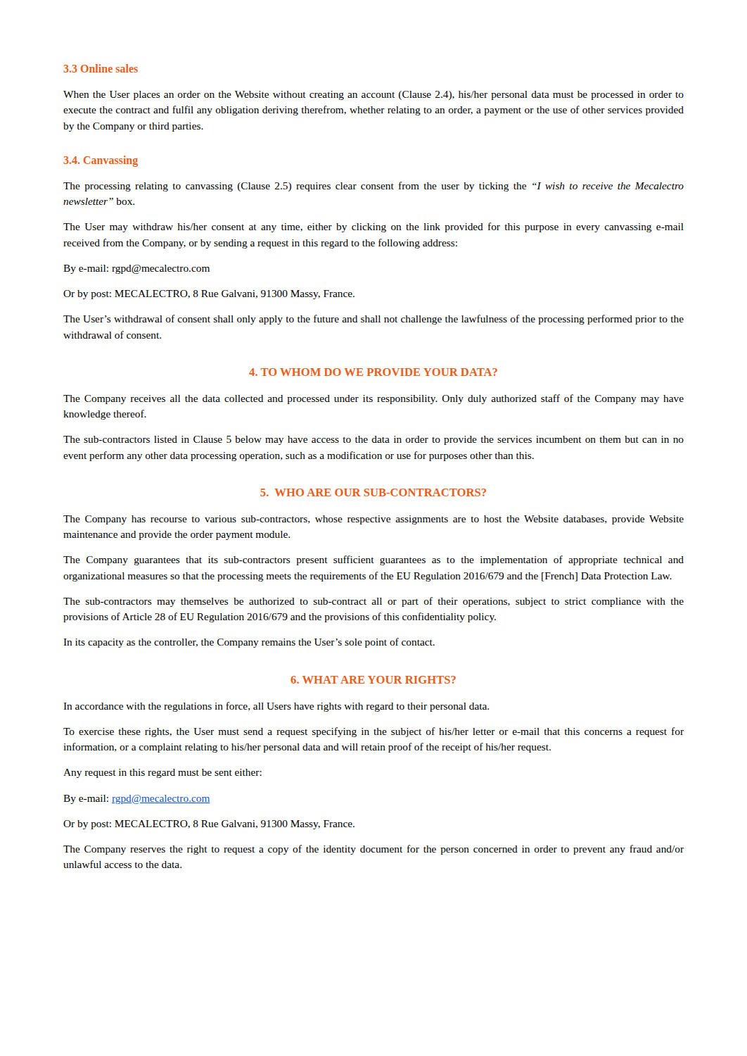3.3 Online sales
When the User places an order on the Website without creating an account (Clause 2.4), his/her personal data must be processed in order to execute the contract and fulfil any obligation deriving therefrom, whether relating to an order, a payment or the use of other services provided by the Company or third parties.
3.4. Canvassing
The processing relating to canvassing (Clause 2.5) requires clear consent from the user by ticking the “I wish to receive the Mecalectro newsletter” box.
The User may withdraw his/her consent at any time, either by clicking on the link provided for this purpose in every canvassing e-mail received from the Company, or by sending a request in this regard to the following address:
By e-mail: rgpd@mecalectro.com
Or by post: MECALECTRO, 8 Rue Galvani, 91300 Massy, France.
The User’s withdrawal of consent shall only apply to the future and shall not challenge the lawfulness of the processing performed prior to the withdrawal of consent.
4. TO WHOM DO WE PROVIDE YOUR DATA?
The Company receives all the data collected and processed under its responsibility. Only duly authorized staff of the Company may have knowledge thereof.
The sub-contractors listed in Clause 5 below may have access to the data in order to provide the services incumbent on them but can in no event perform any other data processing operation, such as a modification or use for purposes other than this.
5. WHO ARE OUR SUB-CONTRACTORS?
The Company has recourse to various sub-contractors, whose respective assignments are to host the Website databases, provide Website maintenance and provide the order payment module.
The Company guarantees that its sub-contractors present sufficient guarantees as to the implementation of appropriate technical and organizational measures so that the processing meets the requirements of the EU Regulation 2016/679 and the [French] Data Protection Law.
The sub-contractors may themselves be authorized to sub-contract all or part of their operations, subject to strict compliance with the provisions of Article 28 of EU Regulation 2016/679 and the provisions of this confidentiality policy.
In its capacity as the controller, the Company remains the User’s sole point of contact.
6. WHAT ARE YOUR RIGHTS?
In accordance with the regulations in force, all Users have rights with regard to their personal data.
To exercise these rights, the User must send a request specifying in the subject of his/her letter or e-mail that this concerns a request for information, or a complaint relating to his/her personal data and will retain proof of the receipt of his/her request.
Any request in this regard must be sent either:
By e-mail: rgpd@mecalectro.com
Or by post: MECALECTRO, 8 Rue Galvani, 91300 Massy, France.
The Company reserves the right to request a copy of the identity document for the person concerned in order to prevent any fraud and/or unlawful access to the data.